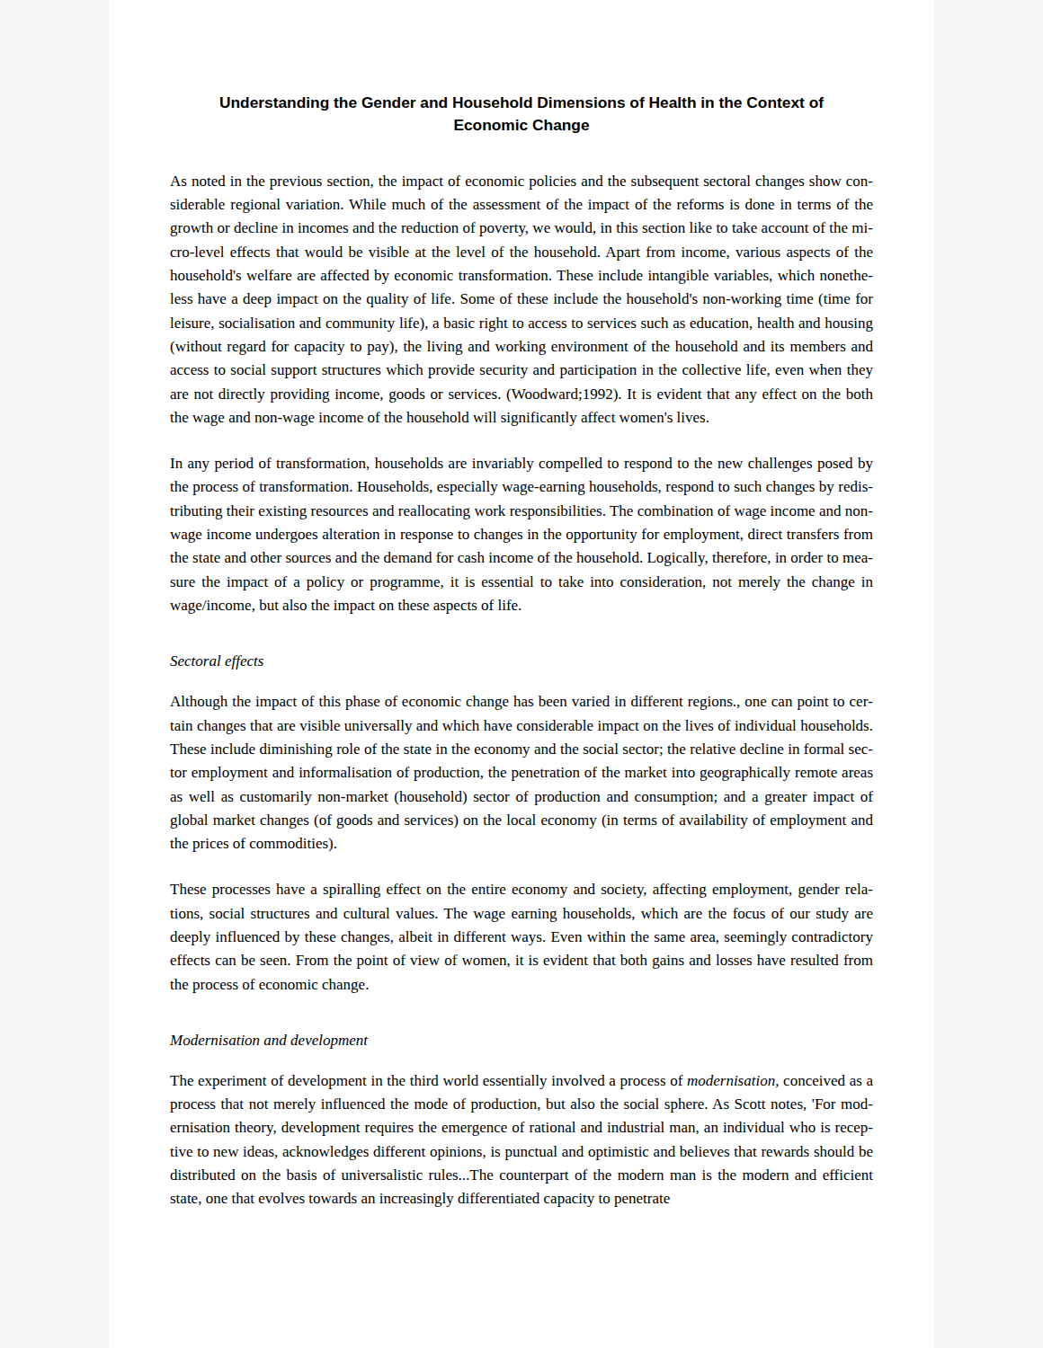Understanding the Gender and Household Dimensions of Health in the Context of Economic Change
As noted in the previous section, the impact of economic policies and the subsequent sectoral changes show considerable regional variation. While much of the assessment of the impact of the reforms is done in terms of the growth or decline in incomes and the reduction of poverty, we would, in this section like to take account of the micro-level effects that would be visible at the level of the household. Apart from income, various aspects of the household's welfare are affected by economic transformation. These include intangible variables, which nonetheless have a deep impact on the quality of life. Some of these include the household's non-working time (time for leisure, socialisation and community life), a basic right to access to services such as education, health and housing (without regard for capacity to pay), the living and working environment of the household and its members and access to social support structures which provide security and participation in the collective life, even when they are not directly providing income, goods or services. (Woodward;1992). It is evident that any effect on the both the wage and non-wage income of the household will significantly affect women's lives.
In any period of transformation, households are invariably compelled to respond to the new challenges posed by the process of transformation. Households, especially wage-earning households, respond to such changes by redistributing their existing resources and reallocating work responsibilities. The combination of wage income and non-wage income undergoes alteration in response to changes in the opportunity for employment, direct transfers from the state and other sources and the demand for cash income of the household. Logically, therefore, in order to measure the impact of a policy or programme, it is essential to take into consideration, not merely the change in wage/income, but also the impact on these aspects of life.
Sectoral effects
Although the impact of this phase of economic change has been varied in different regions., one can point to certain changes that are visible universally and which have considerable impact on the lives of individual households. These include diminishing role of the state in the economy and the social sector; the relative decline in formal sector employment and informalisation of production, the penetration of the market into geographically remote areas as well as customarily non-market (household) sector of production and consumption; and a greater impact of global market changes (of goods and services) on the local economy (in terms of availability of employment and the prices of commodities).
These processes have a spiralling effect on the entire economy and society, affecting employment, gender relations, social structures and cultural values. The wage earning households, which are the focus of our study are deeply influenced by these changes, albeit in different ways. Even within the same area, seemingly contradictory effects can be seen. From the point of view of women, it is evident that both gains and losses have resulted from the process of economic change.
Modernisation and development
The experiment of development in the third world essentially involved a process of modernisation, conceived as a process that not merely influenced the mode of production, but also the social sphere. As Scott notes, 'For modernisation theory, development requires the emergence of rational and industrial man, an individual who is receptive to new ideas, acknowledges different opinions, is punctual and optimistic and believes that rewards should be distributed on the basis of universalistic rules...The counterpart of the modern man is the modern and efficient state, one that evolves towards an increasingly differentiated capacity to penetrate